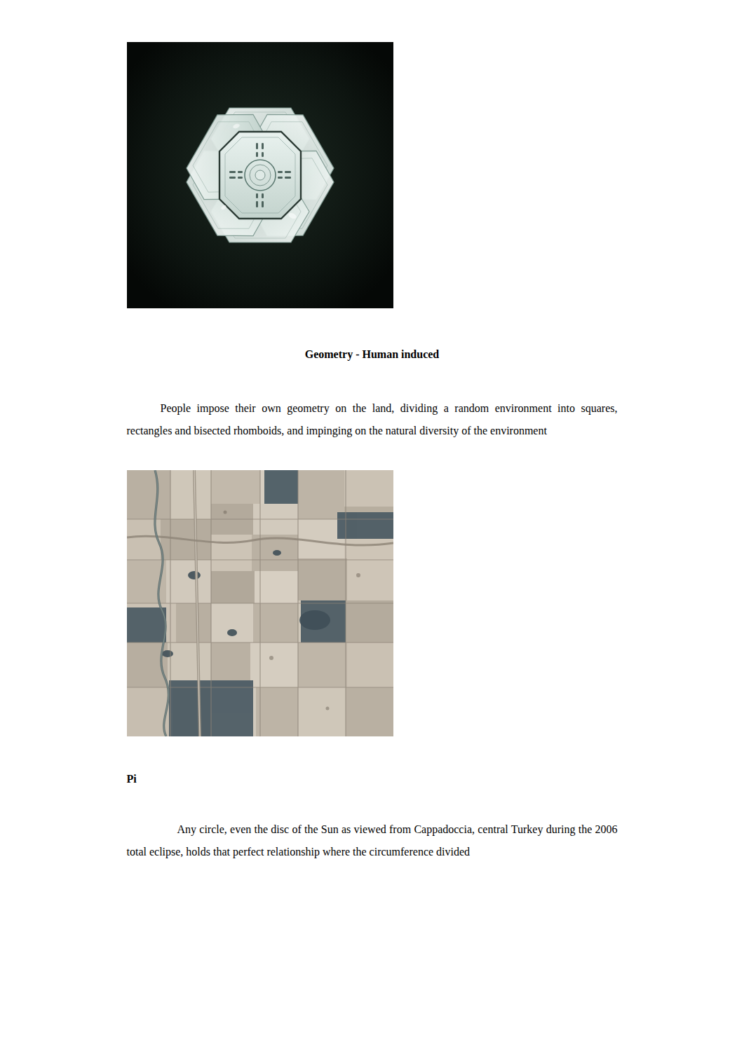Geometry - Human induced
People impose their own geometry on the land, dividing a random environment into squares, rectangles and bisected rhomboids, and impinging on the natural diversity of the environment
Pi
Any circle, even the disc of the Sun as viewed from Cappadoccia, central Turkey during the 2006 total eclipse, holds that perfect relationship where the circumference divided